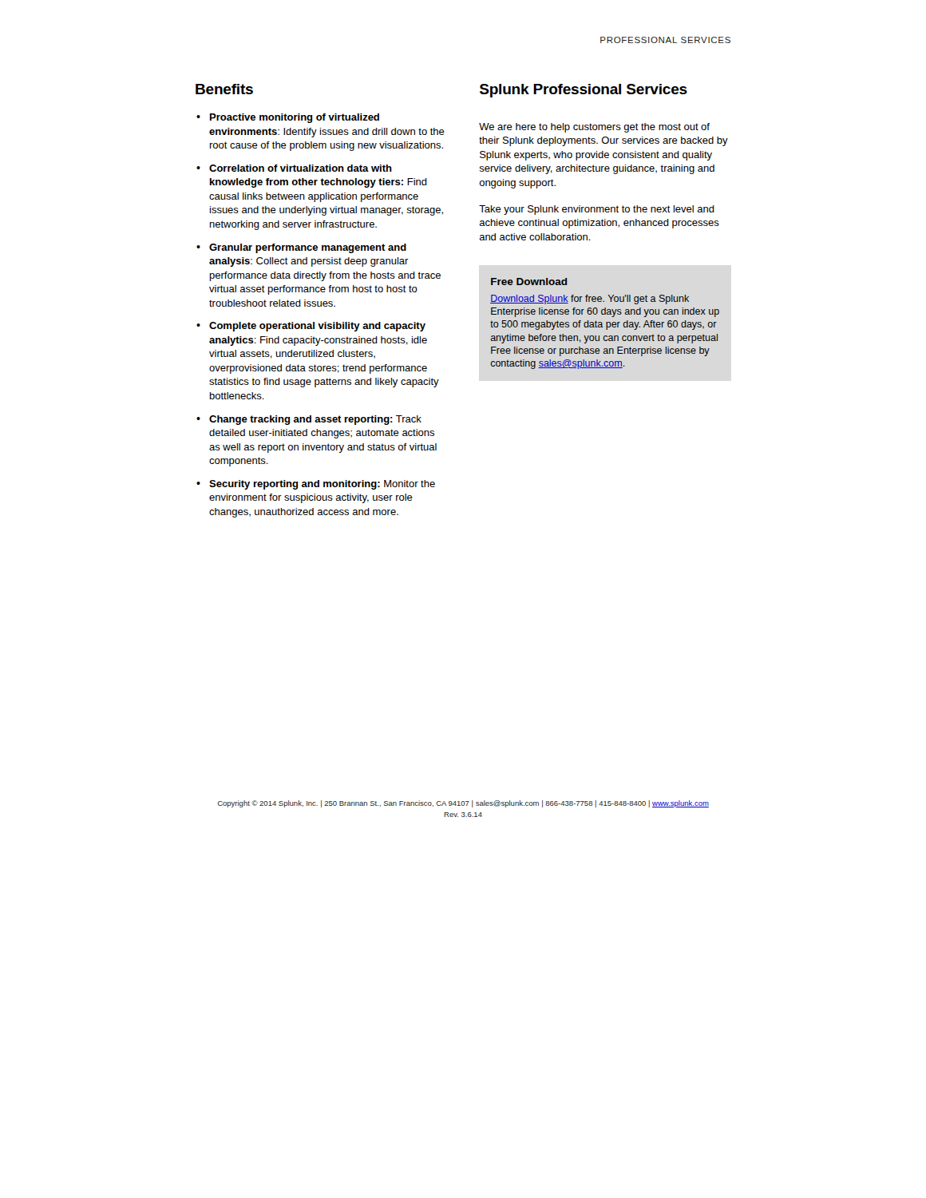PROFESSIONAL SERVICES
Benefits
Proactive monitoring of virtualized environments: Identify issues and drill down to the root cause of the problem using new visualizations.
Correlation of virtualization data with knowledge from other technology tiers: Find causal links between application performance issues and the underlying virtual manager, storage, networking and server infrastructure.
Granular performance management and analysis: Collect and persist deep granular performance data directly from the hosts and trace virtual asset performance from host to host to troubleshoot related issues.
Complete operational visibility and capacity analytics: Find capacity-constrained hosts, idle virtual assets, underutilized clusters, overprovisioned data stores; trend performance statistics to find usage patterns and likely capacity bottlenecks.
Change tracking and asset reporting: Track detailed user-initiated changes; automate actions as well as report on inventory and status of virtual components.
Security reporting and monitoring: Monitor the environment for suspicious activity, user role changes, unauthorized access and more.
Splunk Professional Services
We are here to help customers get the most out of their Splunk deployments. Our services are backed by Splunk experts, who provide consistent and quality service delivery, architecture guidance, training and ongoing support.
Take your Splunk environment to the next level and achieve continual optimization, enhanced processes and active collaboration.
Free Download
Download Splunk for free. You'll get a Splunk Enterprise license for 60 days and you can index up to 500 megabytes of data per day. After 60 days, or anytime before then, you can convert to a perpetual Free license or purchase an Enterprise license by contacting sales@splunk.com.
Copyright © 2014 Splunk, Inc. | 250 Brannan St., San Francisco, CA 94107 | sales@splunk.com | 866-438-7758 | 415-848-8400 | www.splunk.com
Rev. 3.6.14